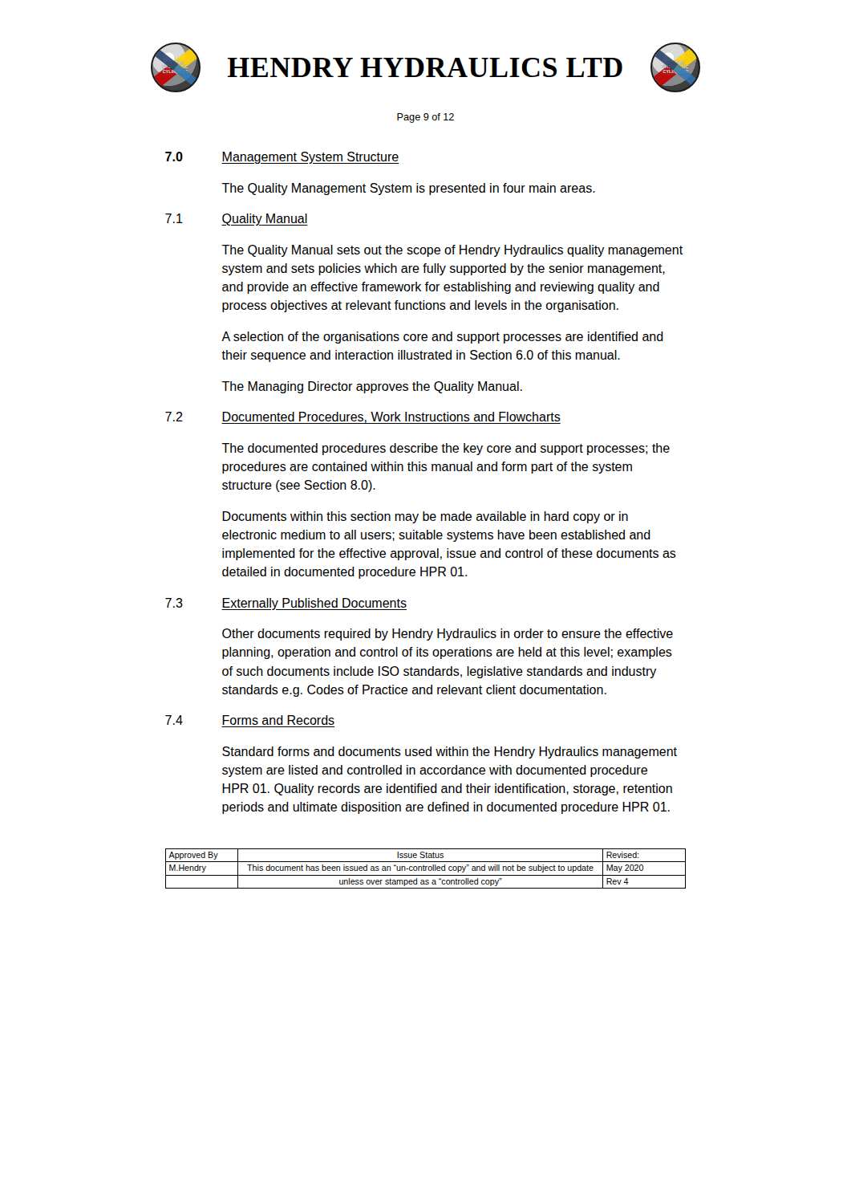HENDRY
HYDRAULIC
CYLINDERS
HENDRY HYDRAULICS LTD
HENDRY
HYDRAULIC
CYLINDERS
Page 9 of 12
7.0
Management System Structure
The Quality Management System is presented in four main areas.
7.1
Quality Manual
The Quality Manual sets out the scope of Hendry Hydraulics quality management system and sets policies which are fully supported by the senior management, and provide an effective framework for establishing and reviewing quality and process objectives at relevant functions and levels in the organisation.
A selection of the organisations core and support processes are identified and their sequence and interaction illustrated in Section 6.0 of this manual.
The Managing Director approves the Quality Manual.
7.2
Documented Procedures, Work Instructions and Flowcharts
The documented procedures describe the key core and support processes; the procedures are contained within this manual and form part of the system structure (see Section 8.0).
Documents within this section may be made available in hard copy or in electronic medium to all users; suitable systems have been established and implemented for the effective approval, issue and control of these documents as detailed in documented procedure HPR 01.
7.3
Externally Published Documents
Other documents required by Hendry Hydraulics in order to ensure the effective planning, operation and control of its operations are held at this level; examples of such documents include ISO standards, legislative standards and industry standards e.g. Codes of Practice and relevant client documentation.
7.4
Forms and Records
Standard forms and documents used within the Hendry Hydraulics management system are listed and controlled in accordance with documented procedure
HPR 01. Quality records are identified and their identification, storage, retention periods and ultimate disposition are defined in documented procedure HPR 01.
| Approved By | Issue Status | Revised: |
| M.Hendry | This document has been issued as an “un-controlled copy” and will not be subject to update | May 2020 |
| | unless over stamped as a “controlled copy” | Rev 4 |